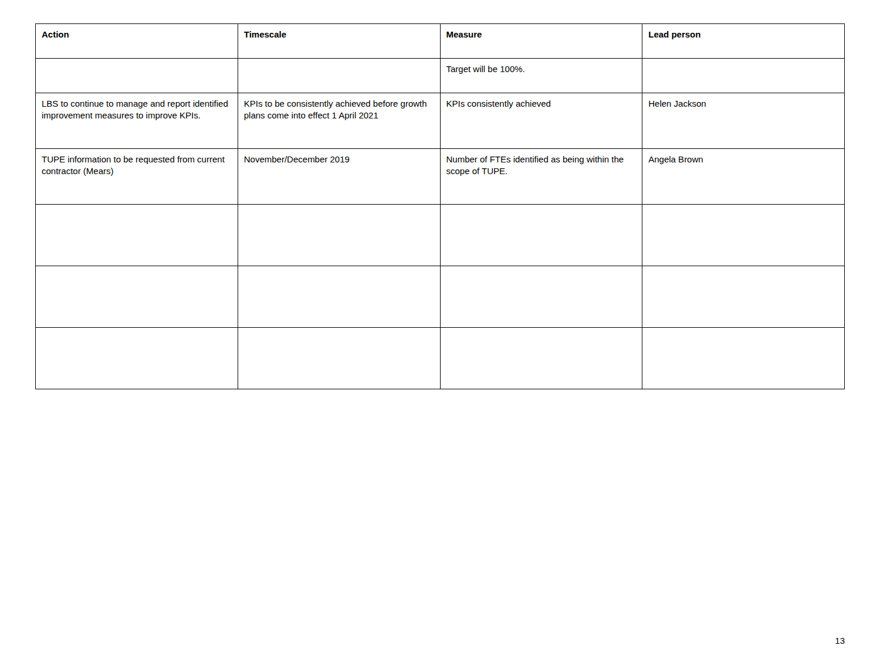| Action | Timescale | Measure | Lead person |
| --- | --- | --- | --- |
| | | Target will be 100%. | |
| LBS to continue to manage and report identified improvement measures to improve KPIs. | KPIs to be consistently achieved before growth plans come into effect 1 April 2021 | KPIs consistently achieved | Helen Jackson |
| TUPE information to be requested from current contractor (Mears) | November/December 2019 | Number of FTEs identified as being within the scope of TUPE. | Angela Brown |
13